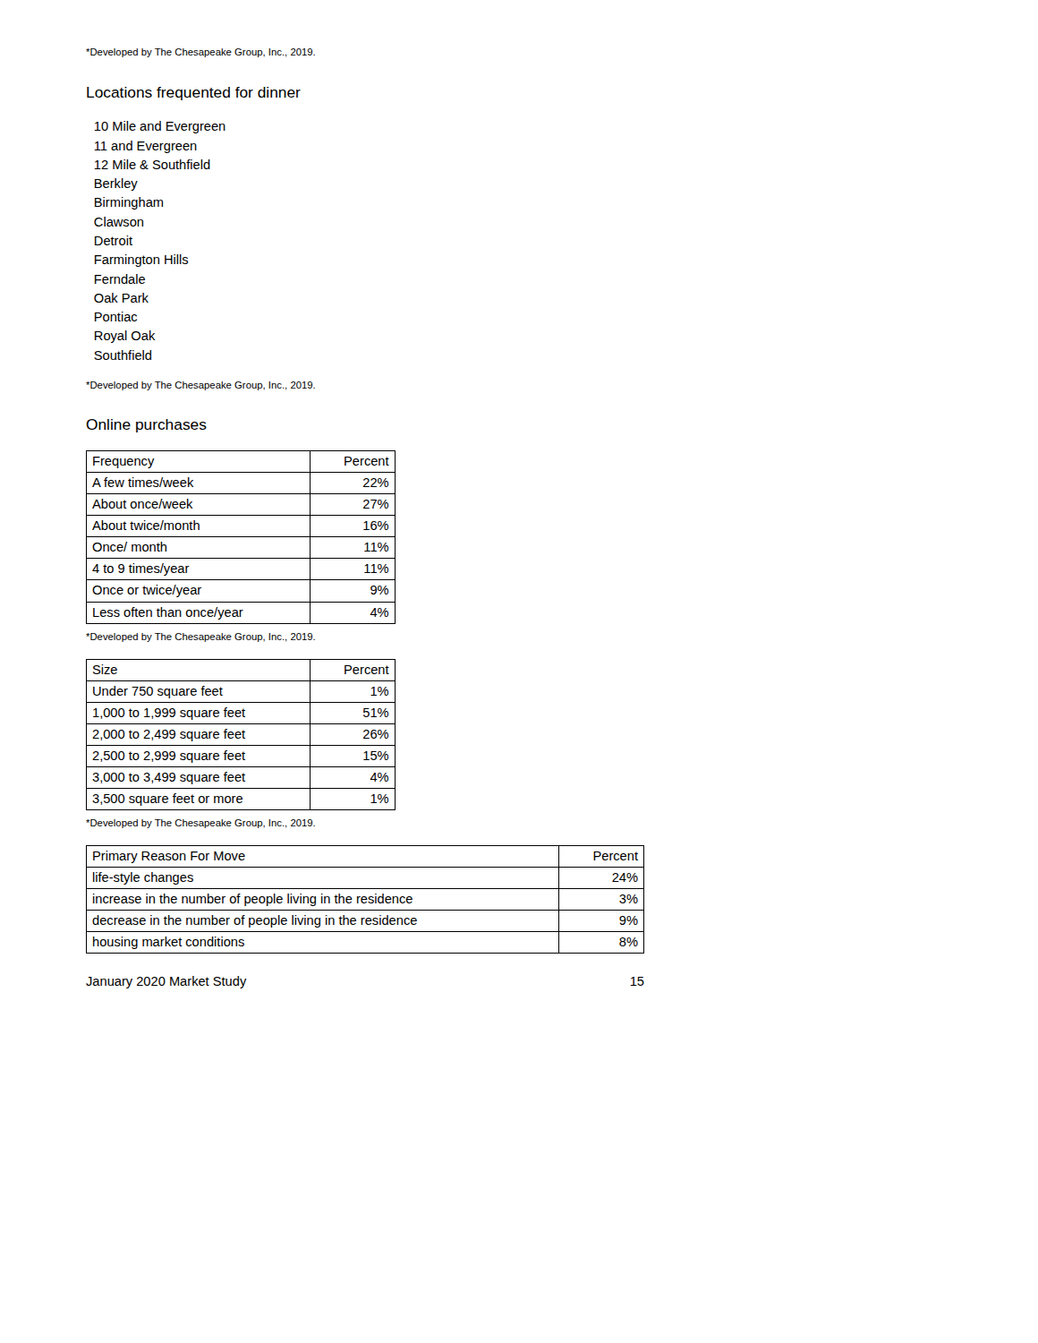*Developed by The Chesapeake Group, Inc., 2019.
Locations frequented for dinner
10 Mile and Evergreen
11 and Evergreen
12 Mile & Southfield
Berkley
Birmingham
Clawson
Detroit
Farmington Hills
Ferndale
Oak Park
Pontiac
Royal Oak
Southfield
*Developed by The Chesapeake Group, Inc., 2019.
Online purchases
| Frequency | Percent |
| --- | --- |
| A few times/week | 22% |
| About once/week | 27% |
| About twice/month | 16% |
| Once/ month | 11% |
| 4 to 9 times/year | 11% |
| Once or twice/year | 9% |
| Less often than once/year | 4% |
*Developed by The Chesapeake Group, Inc., 2019.
| Size | Percent |
| --- | --- |
| Under 750 square feet | 1% |
| 1,000 to 1,999 square feet | 51% |
| 2,000 to 2,499 square feet | 26% |
| 2,500 to 2,999 square feet | 15% |
| 3,000 to 3,499 square feet | 4% |
| 3,500 square feet or more | 1% |
*Developed by The Chesapeake Group, Inc., 2019.
| Primary Reason For Move | Percent |
| --- | --- |
| life-style changes | 24% |
| increase in the number of people living in the residence | 3% |
| decrease in the number of people living in the residence | 9% |
| housing market conditions | 8% |
January 2020 Market Study 15